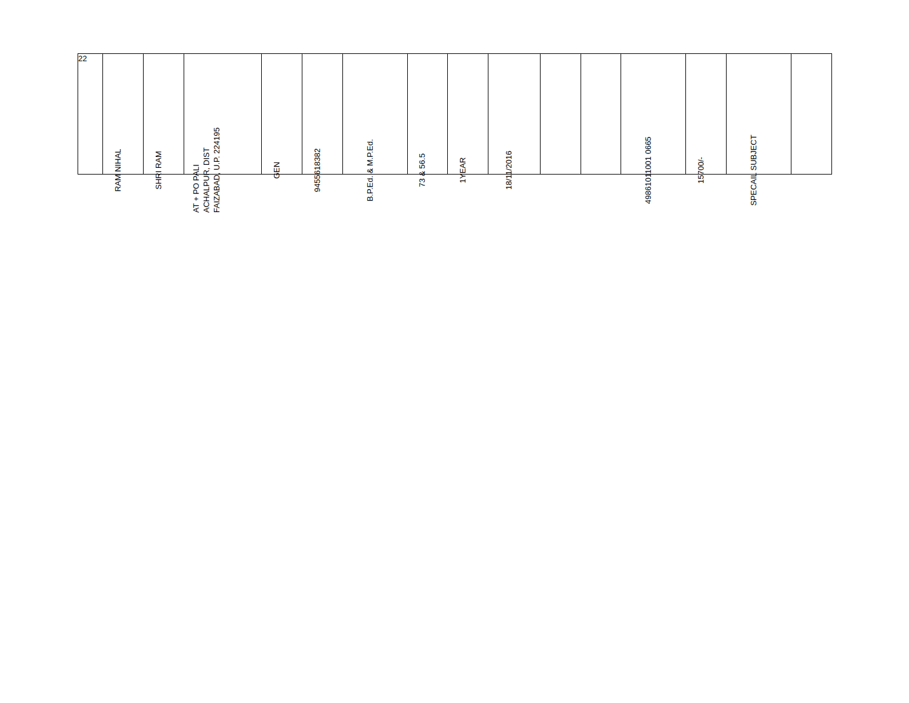| 22 | RAM NIHAL | SHRI RAM | AT + PO PALI ACHALPUR, DIST FAIZABAD, U.P. 224195 | GEN | 9455618382 | B.P.Ed. & M.P.Ed. | 73 & 56.5 | 1YEAR | 18/11/2016 | | | 49861011001 0665 | 15700/- | SPECAIL SUBJECT | |